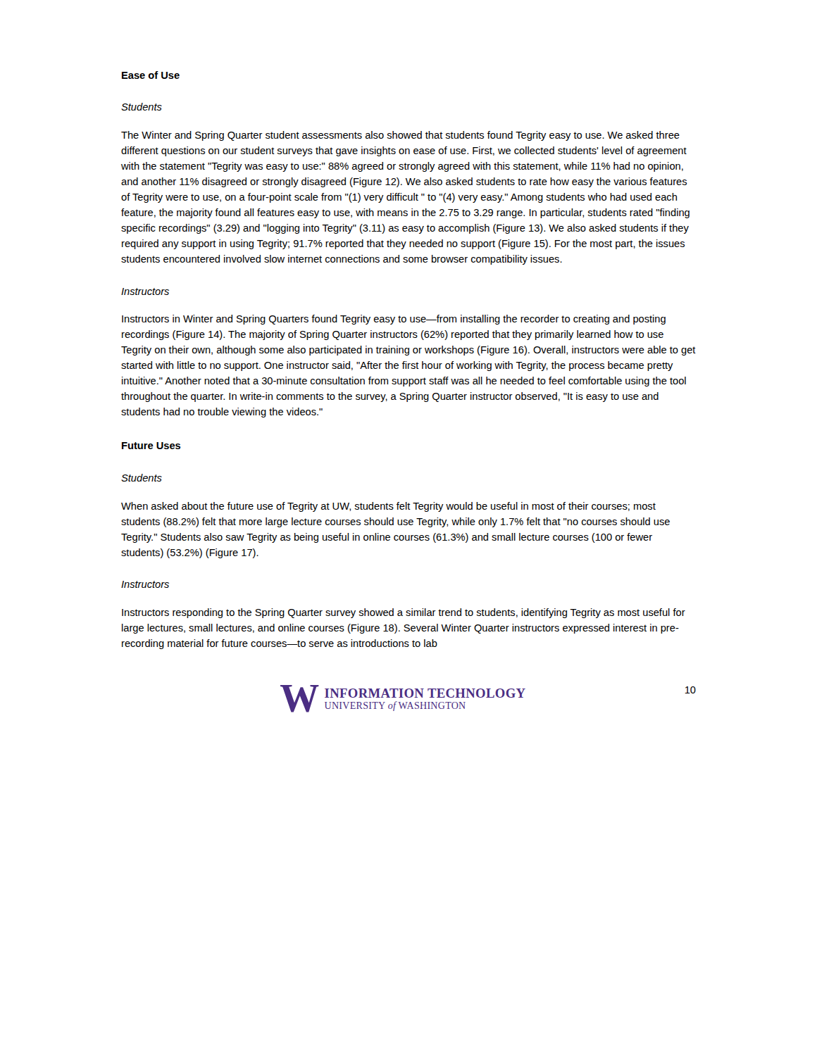Ease of Use
Students
The Winter and Spring Quarter student assessments also showed that students found Tegrity easy to use. We asked three different questions on our student surveys that gave insights on ease of use. First, we collected students' level of agreement with the statement "Tegrity was easy to use:" 88% agreed or strongly agreed with this statement, while 11% had no opinion, and another 11% disagreed or strongly disagreed (Figure 12). We also asked students to rate how easy the various features of Tegrity were to use, on a four-point scale from "(1) very difficult " to "(4) very easy." Among students who had used each feature, the majority found all features easy to use, with means in the 2.75 to 3.29 range. In particular, students rated "finding specific recordings" (3.29) and "logging into Tegrity" (3.11) as easy to accomplish (Figure 13). We also asked students if they required any support in using Tegrity; 91.7% reported that they needed no support (Figure 15). For the most part, the issues students encountered involved slow internet connections and some browser compatibility issues.
Instructors
Instructors in Winter and Spring Quarters found Tegrity easy to use—from installing the recorder to creating and posting recordings (Figure 14). The majority of Spring Quarter instructors (62%) reported that they primarily learned how to use Tegrity on their own, although some also participated in training or workshops (Figure 16). Overall, instructors were able to get started with little to no support. One instructor said, "After the first hour of working with Tegrity, the process became pretty intuitive." Another noted that a 30-minute consultation from support staff was all he needed to feel comfortable using the tool throughout the quarter. In write-in comments to the survey, a Spring Quarter instructor observed, "It is easy to use and students had no trouble viewing the videos."
Future Uses
Students
When asked about the future use of Tegrity at UW, students felt Tegrity would be useful in most of their courses; most students (88.2%) felt that more large lecture courses should use Tegrity, while only 1.7% felt that "no courses should use Tegrity." Students also saw Tegrity as being useful in online courses (61.3%) and small lecture courses (100 or fewer students) (53.2%) (Figure 17).
Instructors
Instructors responding to the Spring Quarter survey showed a similar trend to students, identifying Tegrity as most useful for large lectures, small lectures, and online courses (Figure 18). Several Winter Quarter instructors expressed interest in pre-recording material for future courses—to serve as introductions to lab
W
INFORMATION TECHNOLOGY
UNIVERSITY of WASHINGTON
10